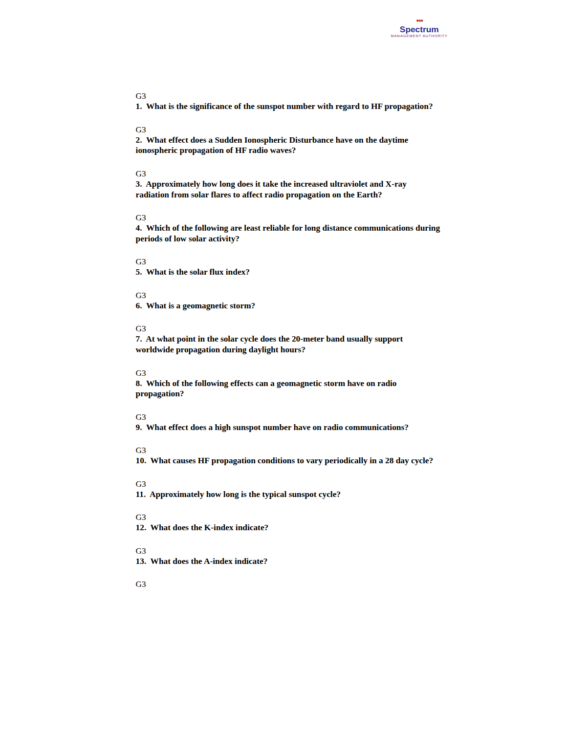•••
Spectrum
MANAGEMENT AUTHORITY
G3
1. What is the significance of the sunspot number with regard to HF propagation?
G3
2. What effect does a Sudden Ionospheric Disturbance have on the daytime ionospheric propagation of HF radio waves?
G3
3. Approximately how long does it take the increased ultraviolet and X-ray radiation from solar flares to affect radio propagation on the Earth?
G3
4. Which of the following are least reliable for long distance communications during periods of low solar activity?
G3
5. What is the solar flux index?
G3
6. What is a geomagnetic storm?
G3
7. At what point in the solar cycle does the 20-meter band usually support worldwide propagation during daylight hours?
G3
8. Which of the following effects can a geomagnetic storm have on radio propagation?
G3
9. What effect does a high sunspot number have on radio communications?
G3
10. What causes HF propagation conditions to vary periodically in a 28 day cycle?
G3
11. Approximately how long is the typical sunspot cycle?
G3
12. What does the K-index indicate?
G3
13. What does the A-index indicate?
G3